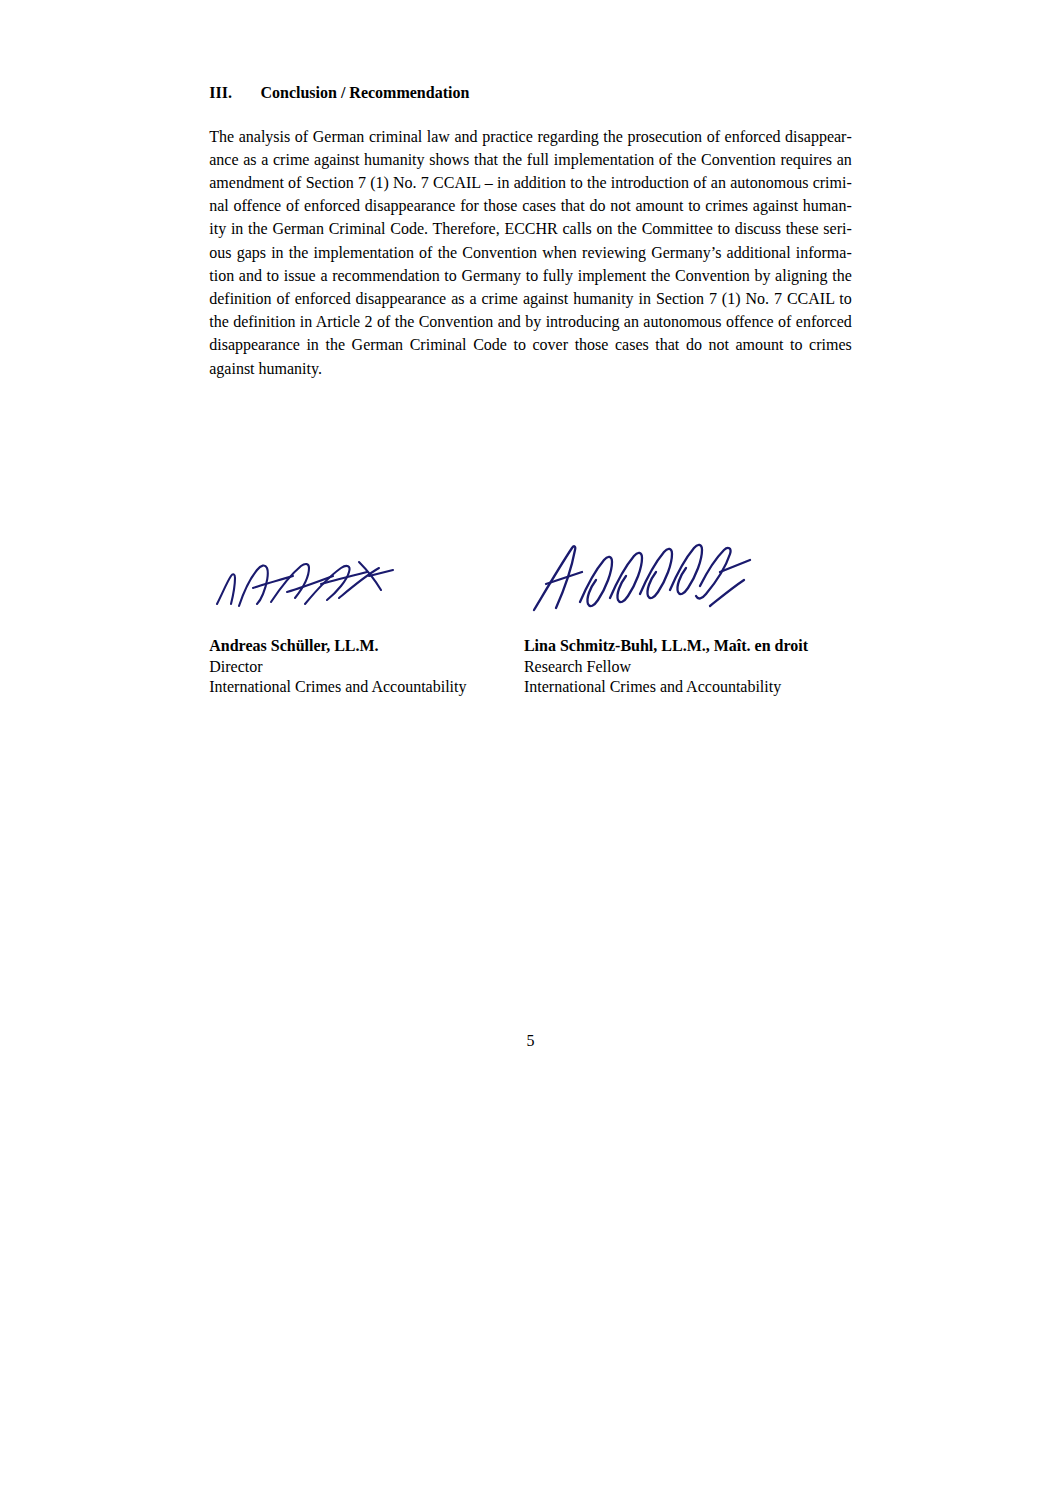III. Conclusion / Recommendation
The analysis of German criminal law and practice regarding the prosecution of enforced disappearance as a crime against humanity shows that the full implementation of the Convention requires an amendment of Section 7 (1) No. 7 CCAIL – in addition to the introduction of an autonomous criminal offence of enforced disappearance for those cases that do not amount to crimes against humanity in the German Criminal Code. Therefore, ECCHR calls on the Committee to discuss these serious gaps in the implementation of the Convention when reviewing Germany’s additional information and to issue a recommendation to Germany to fully implement the Convention by aligning the definition of enforced disappearance as a crime against humanity in Section 7 (1) No. 7 CCAIL to the definition in Article 2 of the Convention and by introducing an autonomous offence of enforced disappearance in the German Criminal Code to cover those cases that do not amount to crimes against humanity.
| Andreas Schüller, LL.M. Director International Crimes and Accountability | Lina Schmitz-Buhl, LL.M., Maît. en droit Research Fellow International Crimes and Accountability |
5